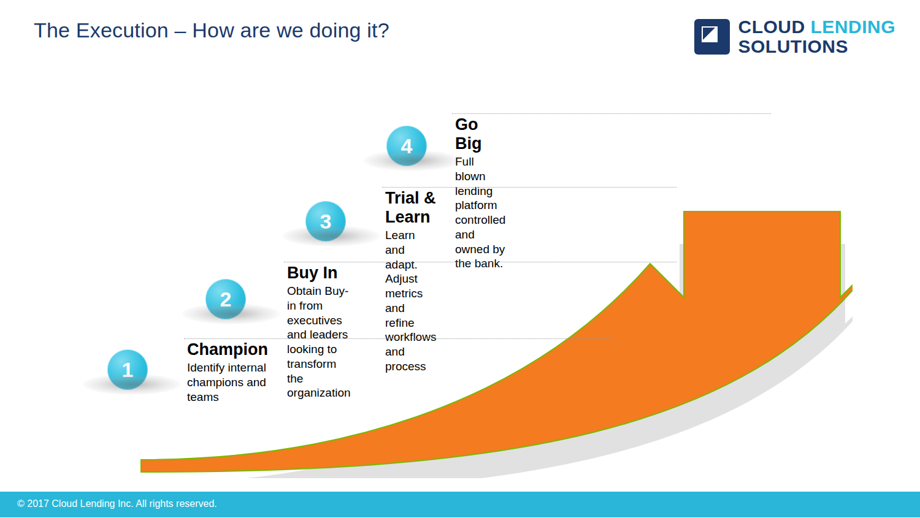The Execution – How are we doing it?
CLOUD LENDING
SOLUTIONS
4
Go Big
Full blown lending platform controlled
and owned by the bank.
3
Trial & Learn
Learn and adapt. Adjust metrics and refine
workflows and process
2
Buy In
Obtain Buy-in from executives and leaders
looking to transform the organization
1
Champion
Identify internal champions and teams
© 2017 Cloud Lending Inc. All rights reserved.